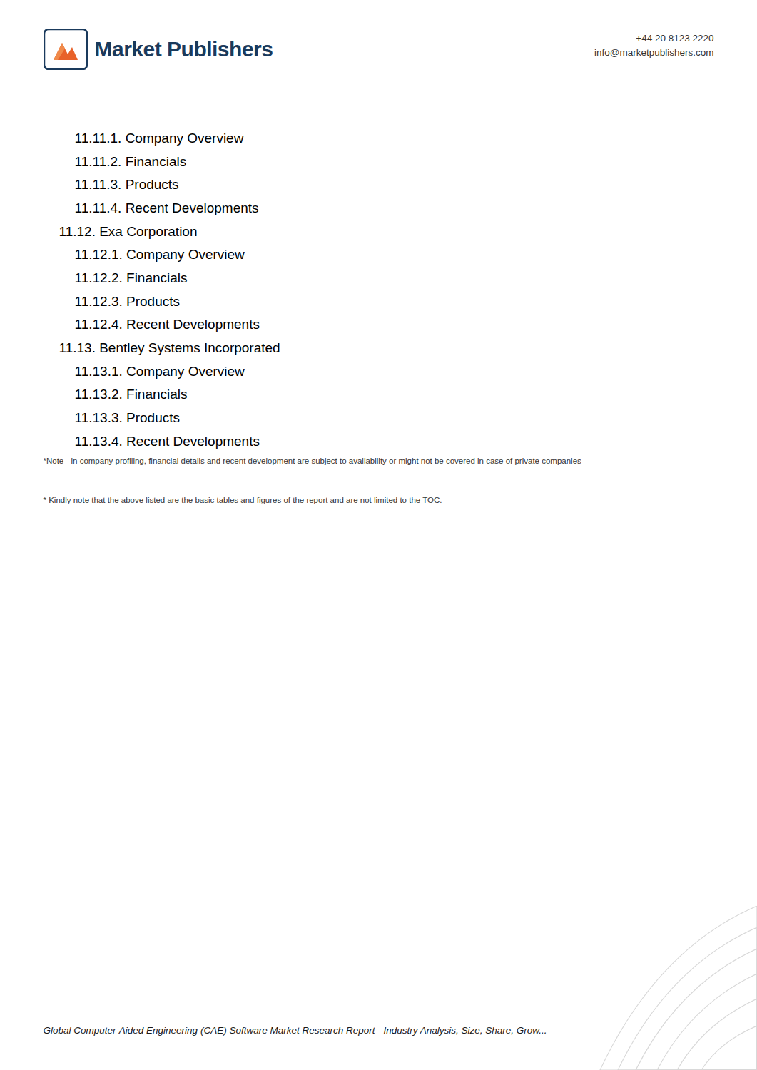Market Publishers
+44 20 8123 2220
info@marketpublishers.com
11.11.1. Company Overview
11.11.2. Financials
11.11.3. Products
11.11.4. Recent Developments
11.12. Exa Corporation
11.12.1. Company Overview
11.12.2. Financials
11.12.3. Products
11.12.4. Recent Developments
11.13. Bentley Systems Incorporated
11.13.1. Company Overview
11.13.2. Financials
11.13.3. Products
11.13.4. Recent Developments
*Note - in company profiling, financial details and recent development are subject to availability or might not be covered in case of private companies
* Kindly note that the above listed are the basic tables and figures of the report and are not limited to the TOC.
Global Computer-Aided Engineering (CAE) Software Market Research Report - Industry Analysis, Size, Share, Grow...